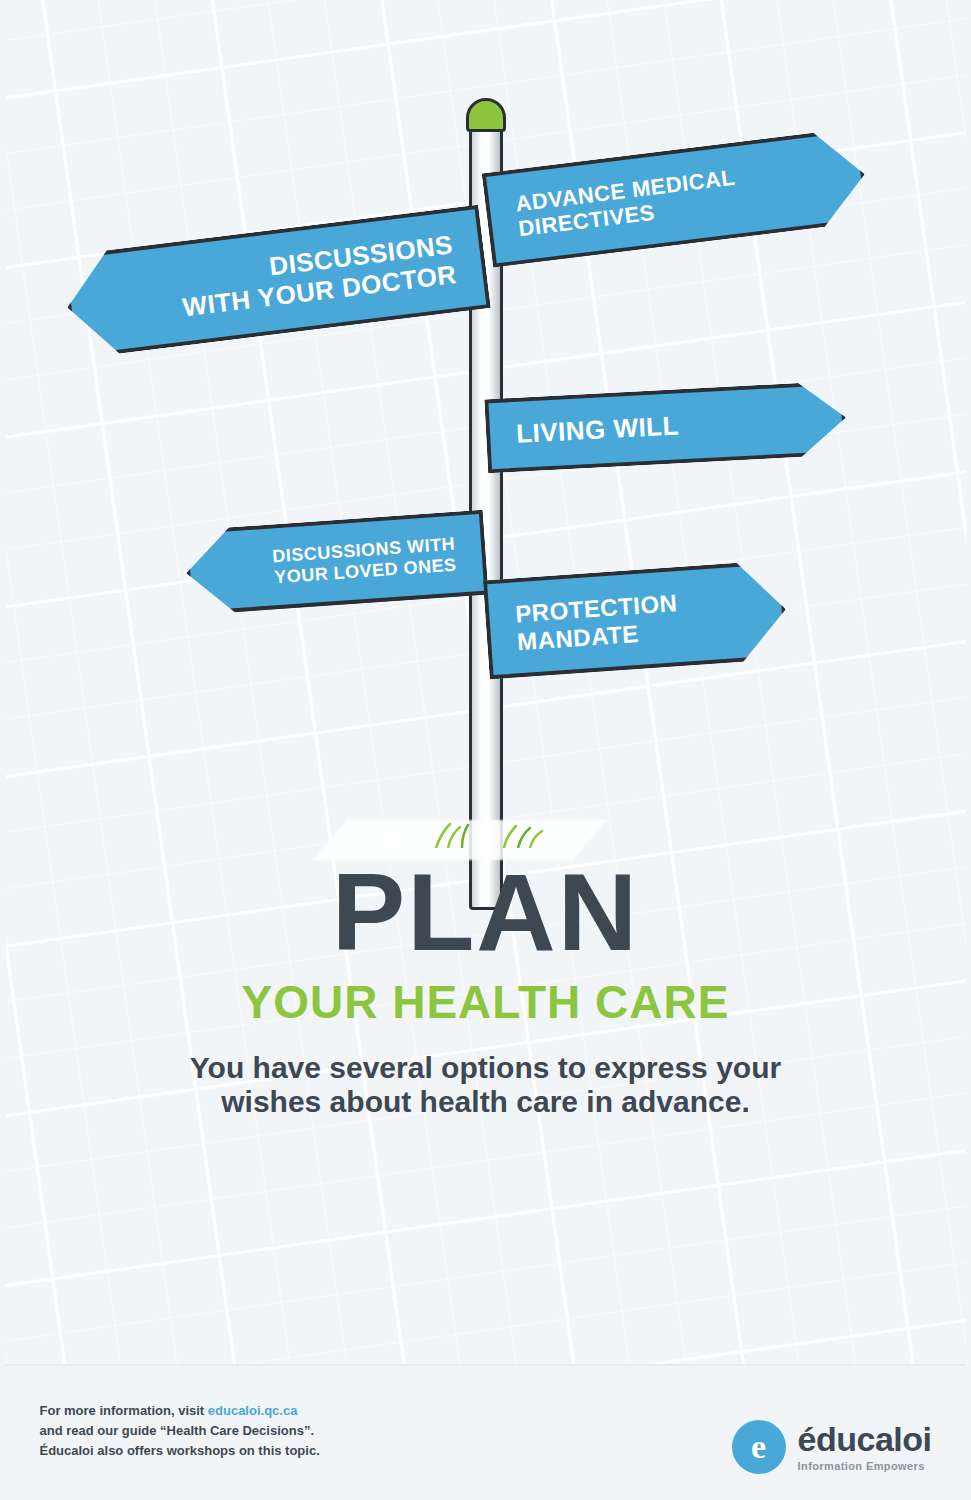Advance medical
directives
Discussions
with your doctor
Living will
Discussions with
your loved ones
Protection
mandate
PLAN
Your health care
You have several options to express your wishes about health care in advance.
For more information, visit educaloi.qc.ca
and read our guide “Health Care Decisions”.
Éducaloi also offers workshops on this topic.
e éducaloi Information Empowers